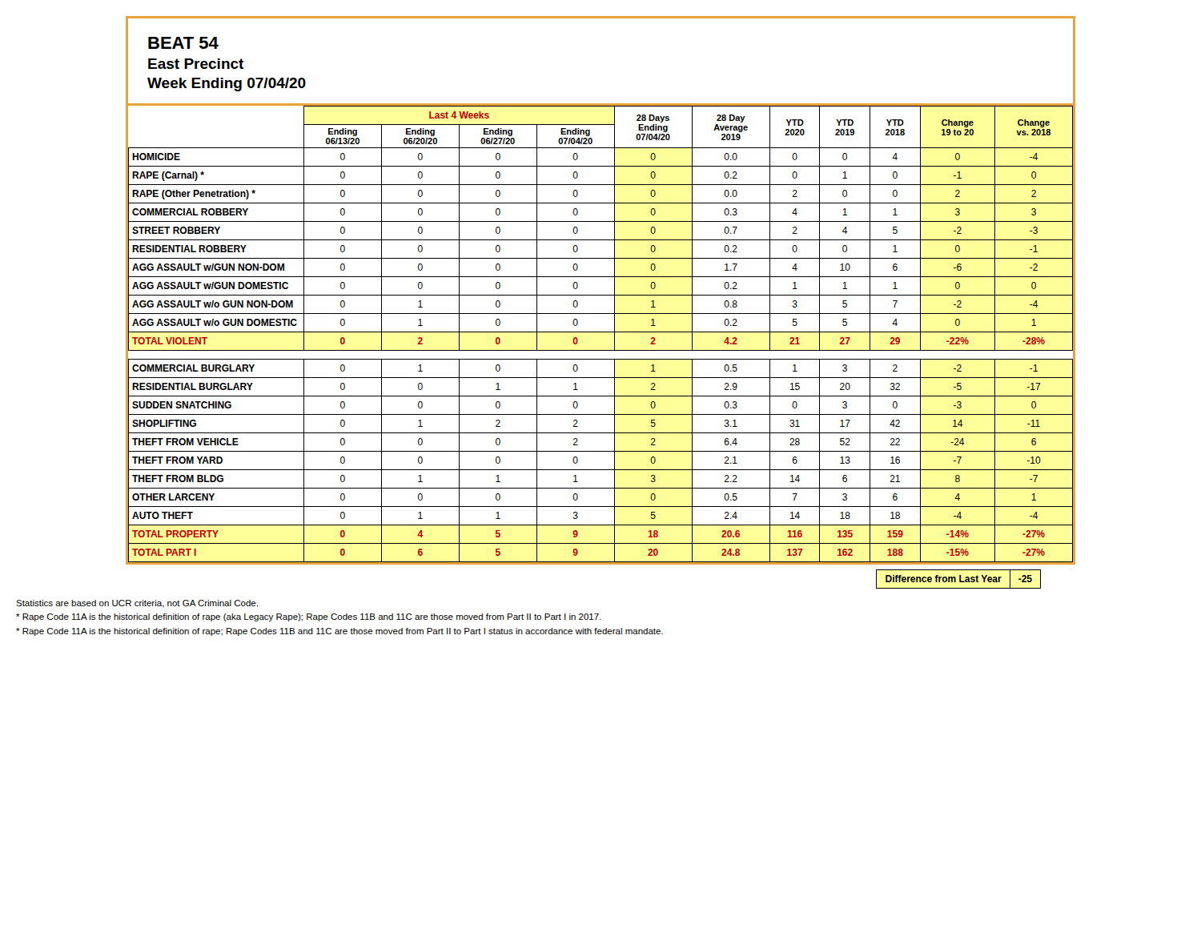BEAT 54
East Precinct
Week Ending 07/04/20
| | Last 4 Weeks | 28 Days Ending 07/04/20 | 28 Day Average 2019 | YTD 2020 | YTD 2019 | YTD 2018 | Change 19 to 20 | Change vs. 2018 |
| --- | --- | --- | --- | --- | --- | --- | --- | --- |
| | Ending 06/13/20 | Ending 06/20/20 | Ending 06/27/20 | Ending 07/04/20 |
| HOMICIDE | 0 | 0 | 0 | 0 | 0 | 0.0 | 0 | 0 | 4 | 0 | -4 |
| RAPE (Carnal) * | 0 | 0 | 0 | 0 | 0 | 0.2 | 0 | 1 | 0 | -1 | 0 |
| RAPE (Other Penetration) * | 0 | 0 | 0 | 0 | 0 | 0.0 | 2 | 0 | 0 | 2 | 2 |
| COMMERCIAL ROBBERY | 0 | 0 | 0 | 0 | 0 | 0.3 | 4 | 1 | 1 | 3 | 3 |
| STREET ROBBERY | 0 | 0 | 0 | 0 | 0 | 0.7 | 2 | 4 | 5 | -2 | -3 |
| RESIDENTIAL ROBBERY | 0 | 0 | 0 | 0 | 0 | 0.2 | 0 | 0 | 1 | 0 | -1 |
| AGG ASSAULT w/GUN NON-DOM | 0 | 0 | 0 | 0 | 0 | 1.7 | 4 | 10 | 6 | -6 | -2 |
| AGG ASSAULT w/GUN DOMESTIC | 0 | 0 | 0 | 0 | 0 | 0.2 | 1 | 1 | 1 | 0 | 0 |
| AGG ASSAULT w/o GUN NON-DOM | 0 | 1 | 0 | 0 | 1 | 0.8 | 3 | 5 | 7 | -2 | -4 |
| AGG ASSAULT w/o GUN DOMESTIC | 0 | 1 | 0 | 0 | 1 | 0.2 | 5 | 5 | 4 | 0 | 1 |
| TOTAL VIOLENT | 0 | 2 | 0 | 0 | 2 | 4.2 | 21 | 27 | 29 | -22% | -28% |
| COMMERCIAL BURGLARY | 0 | 1 | 0 | 0 | 1 | 0.5 | 1 | 3 | 2 | -2 | -1 |
| RESIDENTIAL BURGLARY | 0 | 0 | 1 | 1 | 2 | 2.9 | 15 | 20 | 32 | -5 | -17 |
| SUDDEN SNATCHING | 0 | 0 | 0 | 0 | 0 | 0.3 | 0 | 3 | 0 | -3 | 0 |
| SHOPLIFTING | 0 | 1 | 2 | 2 | 5 | 3.1 | 31 | 17 | 42 | 14 | -11 |
| THEFT FROM VEHICLE | 0 | 0 | 0 | 2 | 2 | 6.4 | 28 | 52 | 22 | -24 | 6 |
| THEFT FROM YARD | 0 | 0 | 0 | 0 | 0 | 2.1 | 6 | 13 | 16 | -7 | -10 |
| THEFT FROM BLDG | 0 | 1 | 1 | 1 | 3 | 2.2 | 14 | 6 | 21 | 8 | -7 |
| OTHER LARCENY | 0 | 0 | 0 | 0 | 0 | 0.5 | 7 | 3 | 6 | 4 | 1 |
| AUTO THEFT | 0 | 1 | 1 | 3 | 5 | 2.4 | 14 | 18 | 18 | -4 | -4 |
| TOTAL PROPERTY | 0 | 4 | 5 | 9 | 18 | 20.6 | 116 | 135 | 159 | -14% | -27% |
| TOTAL PART I | 0 | 6 | 5 | 9 | 20 | 24.8 | 137 | 162 | 188 | -15% | -27% |
| Difference from Last Year | -25 |
Statistics are based on UCR criteria, not GA Criminal Code.
* Rape Code 11A is the historical definition of rape (aka Legacy Rape); Rape Codes 11B and 11C are those moved from Part II to Part I in 2017.
* Rape Code 11A is the historical definition of rape; Rape Codes 11B and 11C are those moved from Part II to Part I status in accordance with federal mandate.